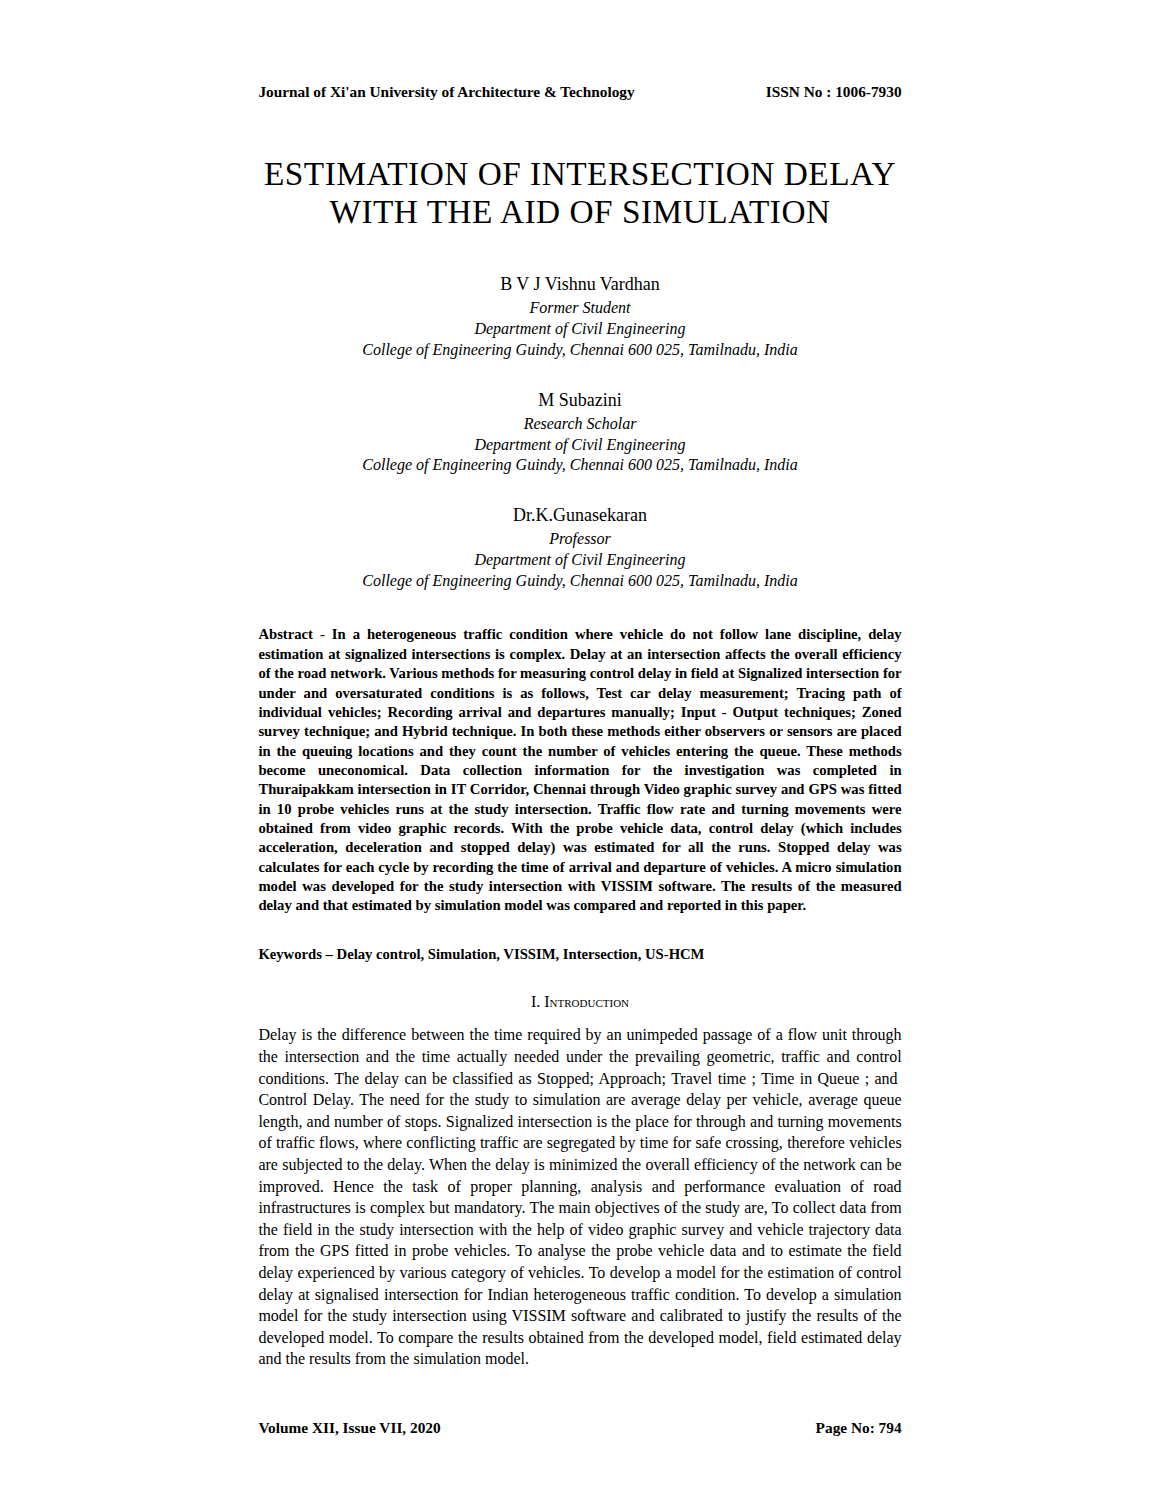Journal of Xi'an University of Architecture & Technology ISSN No : 1006-7930
ESTIMATION OF INTERSECTION DELAY WITH THE AID OF SIMULATION
B V J Vishnu Vardhan
Former Student
Department of Civil Engineering
College of Engineering Guindy, Chennai 600 025, Tamilnadu, India
M Subazini
Research Scholar
Department of Civil Engineering
College of Engineering Guindy, Chennai 600 025, Tamilnadu, India
Dr.K.Gunasekaran
Professor
Department of Civil Engineering
College of Engineering Guindy, Chennai 600 025, Tamilnadu, India
Abstract - In a heterogeneous traffic condition where vehicle do not follow lane discipline, delay estimation at signalized intersections is complex. Delay at an intersection affects the overall efficiency of the road network. Various methods for measuring control delay in field at Signalized intersection for under and oversaturated conditions is as follows, Test car delay measurement; Tracing path of individual vehicles; Recording arrival and departures manually; Input - Output techniques; Zoned survey technique; and Hybrid technique. In both these methods either observers or sensors are placed in the queuing locations and they count the number of vehicles entering the queue. These methods become uneconomical. Data collection information for the investigation was completed in Thuraipakkam intersection in IT Corridor, Chennai through Video graphic survey and GPS was fitted in 10 probe vehicles runs at the study intersection. Traffic flow rate and turning movements were obtained from video graphic records. With the probe vehicle data, control delay (which includes acceleration, deceleration and stopped delay) was estimated for all the runs. Stopped delay was calculates for each cycle by recording the time of arrival and departure of vehicles. A micro simulation model was developed for the study intersection with VISSIM software. The results of the measured delay and that estimated by simulation model was compared and reported in this paper.
Keywords – Delay control, Simulation, VISSIM, Intersection, US-HCM
I. Introduction
Delay is the difference between the time required by an unimpeded passage of a flow unit through the intersection and the time actually needed under the prevailing geometric, traffic and control conditions. The delay can be classified as Stopped; Approach; Travel time ; Time in Queue ; and Control Delay. The need for the study to simulation are average delay per vehicle, average queue length, and number of stops. Signalized intersection is the place for through and turning movements of traffic flows, where conflicting traffic are segregated by time for safe crossing, therefore vehicles are subjected to the delay. When the delay is minimized the overall efficiency of the network can be improved. Hence the task of proper planning, analysis and performance evaluation of road infrastructures is complex but mandatory. The main objectives of the study are, To collect data from the field in the study intersection with the help of video graphic survey and vehicle trajectory data from the GPS fitted in probe vehicles. To analyse the probe vehicle data and to estimate the field delay experienced by various category of vehicles. To develop a model for the estimation of control delay at signalised intersection for Indian heterogeneous traffic condition. To develop a simulation model for the study intersection using VISSIM software and calibrated to justify the results of the developed model. To compare the results obtained from the developed model, field estimated delay and the results from the simulation model.
Volume XII, Issue VII, 2020 Page No: 794